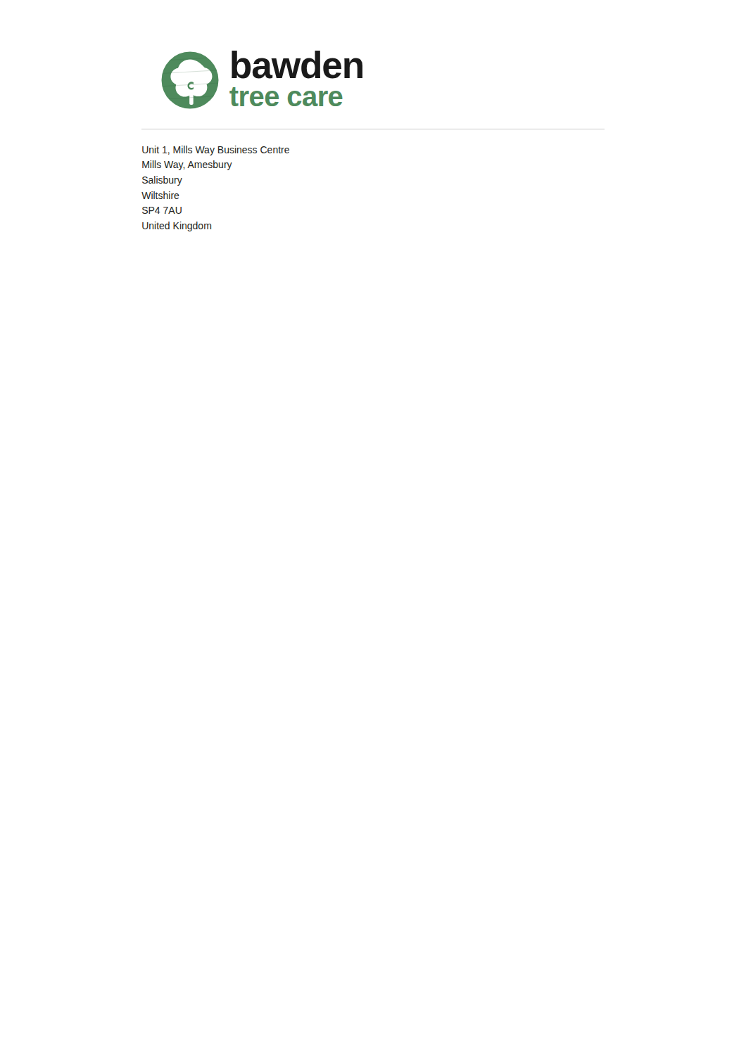bawden tree care
Unit 1, Mills Way Business Centre Mills Way, Amesbury Salisbury Wiltshire SP4 7AU United Kingdom